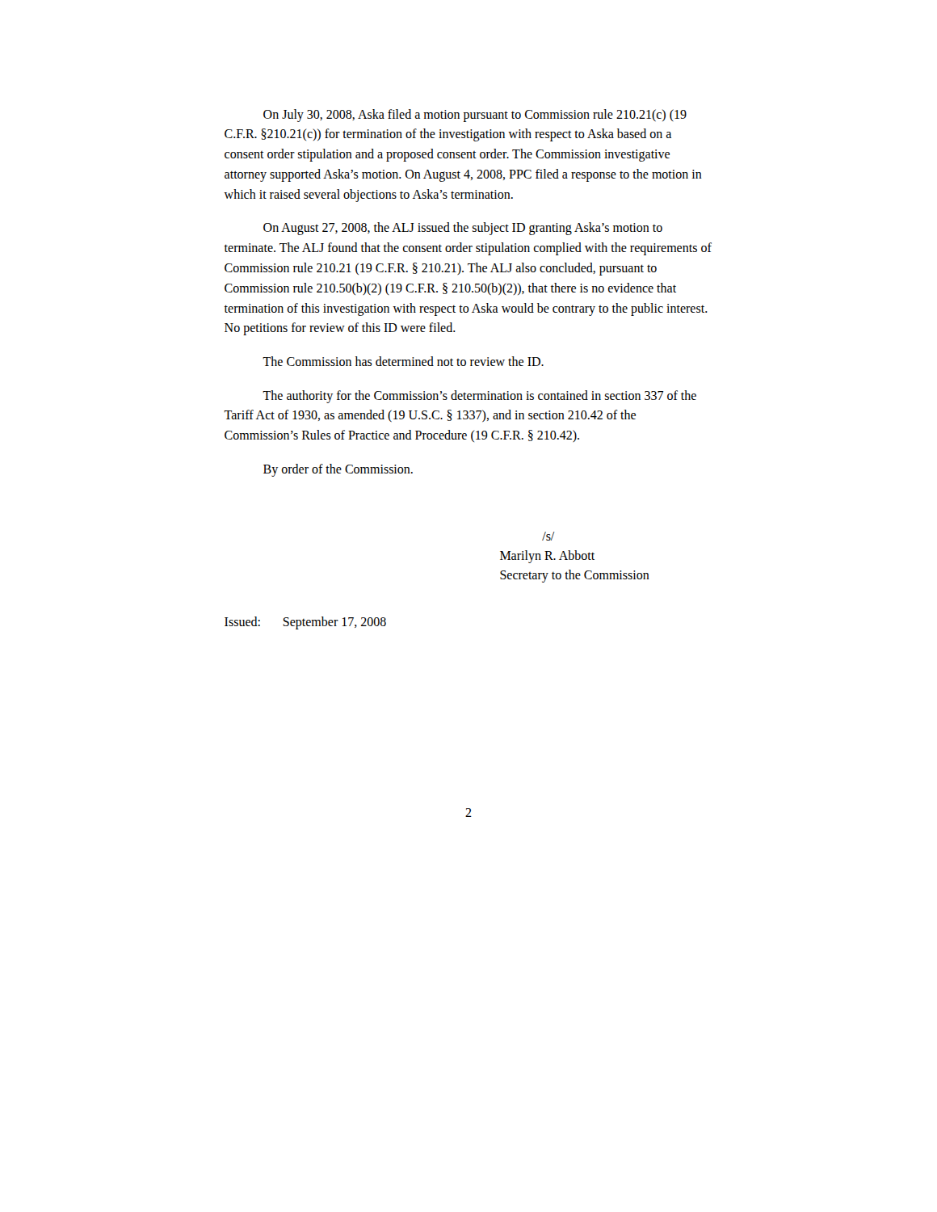On July 30, 2008, Aska filed a motion pursuant to Commission rule 210.21(c) (19 C.F.R. §210.21(c)) for termination of the investigation with respect to Aska based on a consent order stipulation and a proposed consent order. The Commission investigative attorney supported Aska’s motion. On August 4, 2008, PPC filed a response to the motion in which it raised several objections to Aska’s termination.
On August 27, 2008, the ALJ issued the subject ID granting Aska’s motion to terminate. The ALJ found that the consent order stipulation complied with the requirements of Commission rule 210.21 (19 C.F.R. § 210.21). The ALJ also concluded, pursuant to Commission rule 210.50(b)(2) (19 C.F.R. § 210.50(b)(2)), that there is no evidence that termination of this investigation with respect to Aska would be contrary to the public interest. No petitions for review of this ID were filed.
The Commission has determined not to review the ID.
The authority for the Commission’s determination is contained in section 337 of the Tariff Act of 1930, as amended (19 U.S.C. § 1337), and in section 210.42 of the Commission’s Rules of Practice and Procedure (19 C.F.R. § 210.42).
By order of the Commission.
/s/
Marilyn R. Abbott
Secretary to the Commission
Issued: September 17, 2008
2